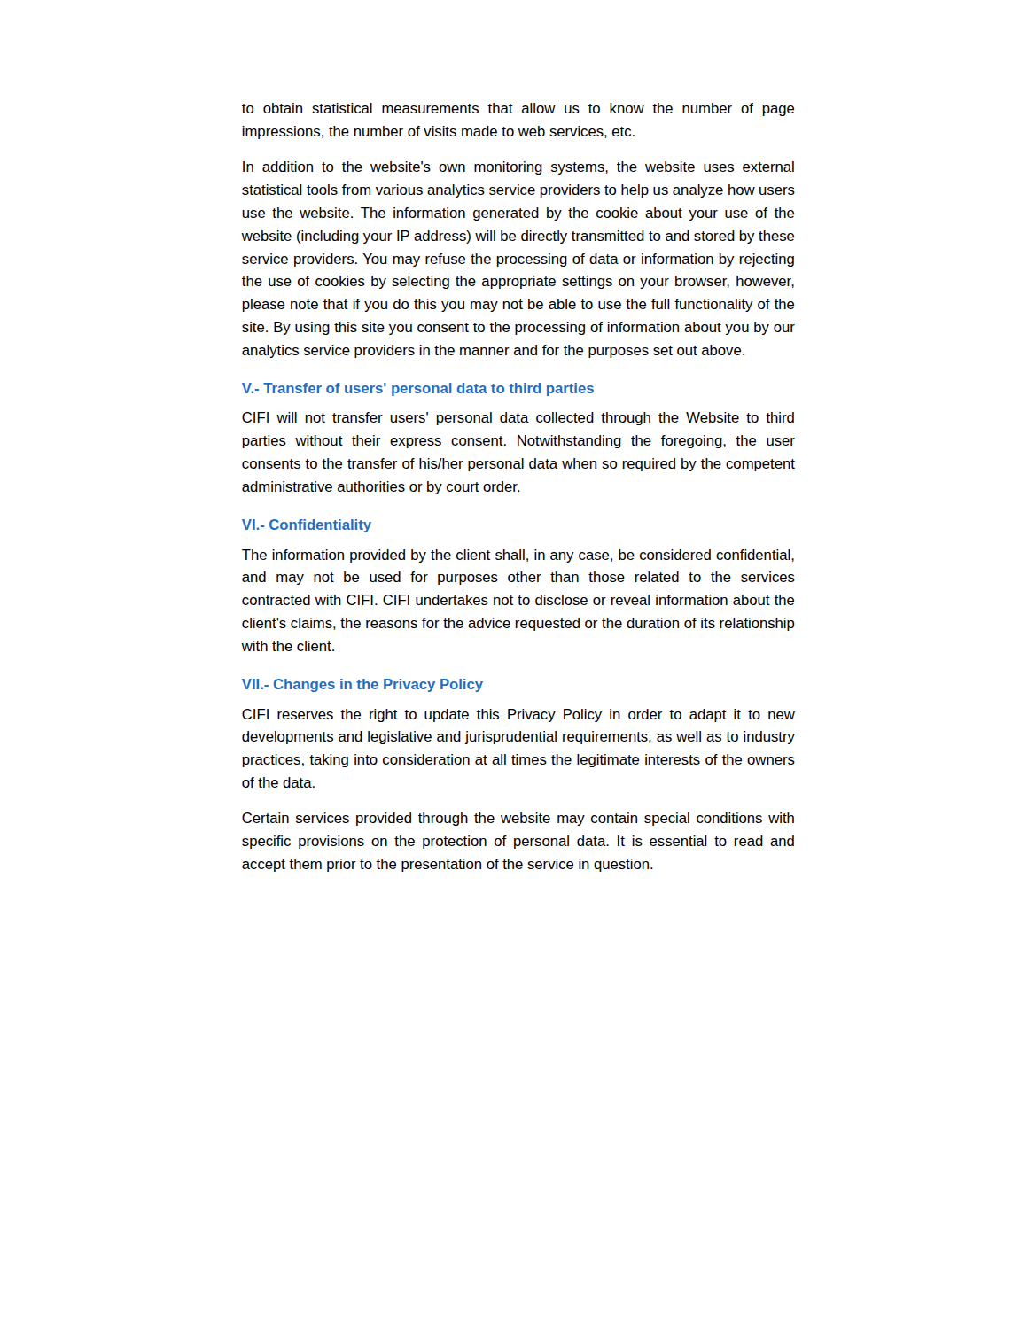to obtain statistical measurements that allow us to know the number of page impressions, the number of visits made to web services, etc.
In addition to the website's own monitoring systems, the website uses external statistical tools from various analytics service providers to help us analyze how users use the website. The information generated by the cookie about your use of the website (including your IP address) will be directly transmitted to and stored by these service providers. You may refuse the processing of data or information by rejecting the use of cookies by selecting the appropriate settings on your browser, however, please note that if you do this you may not be able to use the full functionality of the site. By using this site you consent to the processing of information about you by our analytics service providers in the manner and for the purposes set out above.
V.- Transfer of users' personal data to third parties
CIFI will not transfer users' personal data collected through the Website to third parties without their express consent. Notwithstanding the foregoing, the user consents to the transfer of his/her personal data when so required by the competent administrative authorities or by court order.
VI.- Confidentiality
The information provided by the client shall, in any case, be considered confidential, and may not be used for purposes other than those related to the services contracted with CIFI. CIFI undertakes not to disclose or reveal information about the client's claims, the reasons for the advice requested or the duration of its relationship with the client.
VII.- Changes in the Privacy Policy
CIFI reserves the right to update this Privacy Policy in order to adapt it to new developments and legislative and jurisprudential requirements, as well as to industry practices, taking into consideration at all times the legitimate interests of the owners of the data.
Certain services provided through the website may contain special conditions with specific provisions on the protection of personal data. It is essential to read and accept them prior to the presentation of the service in question.